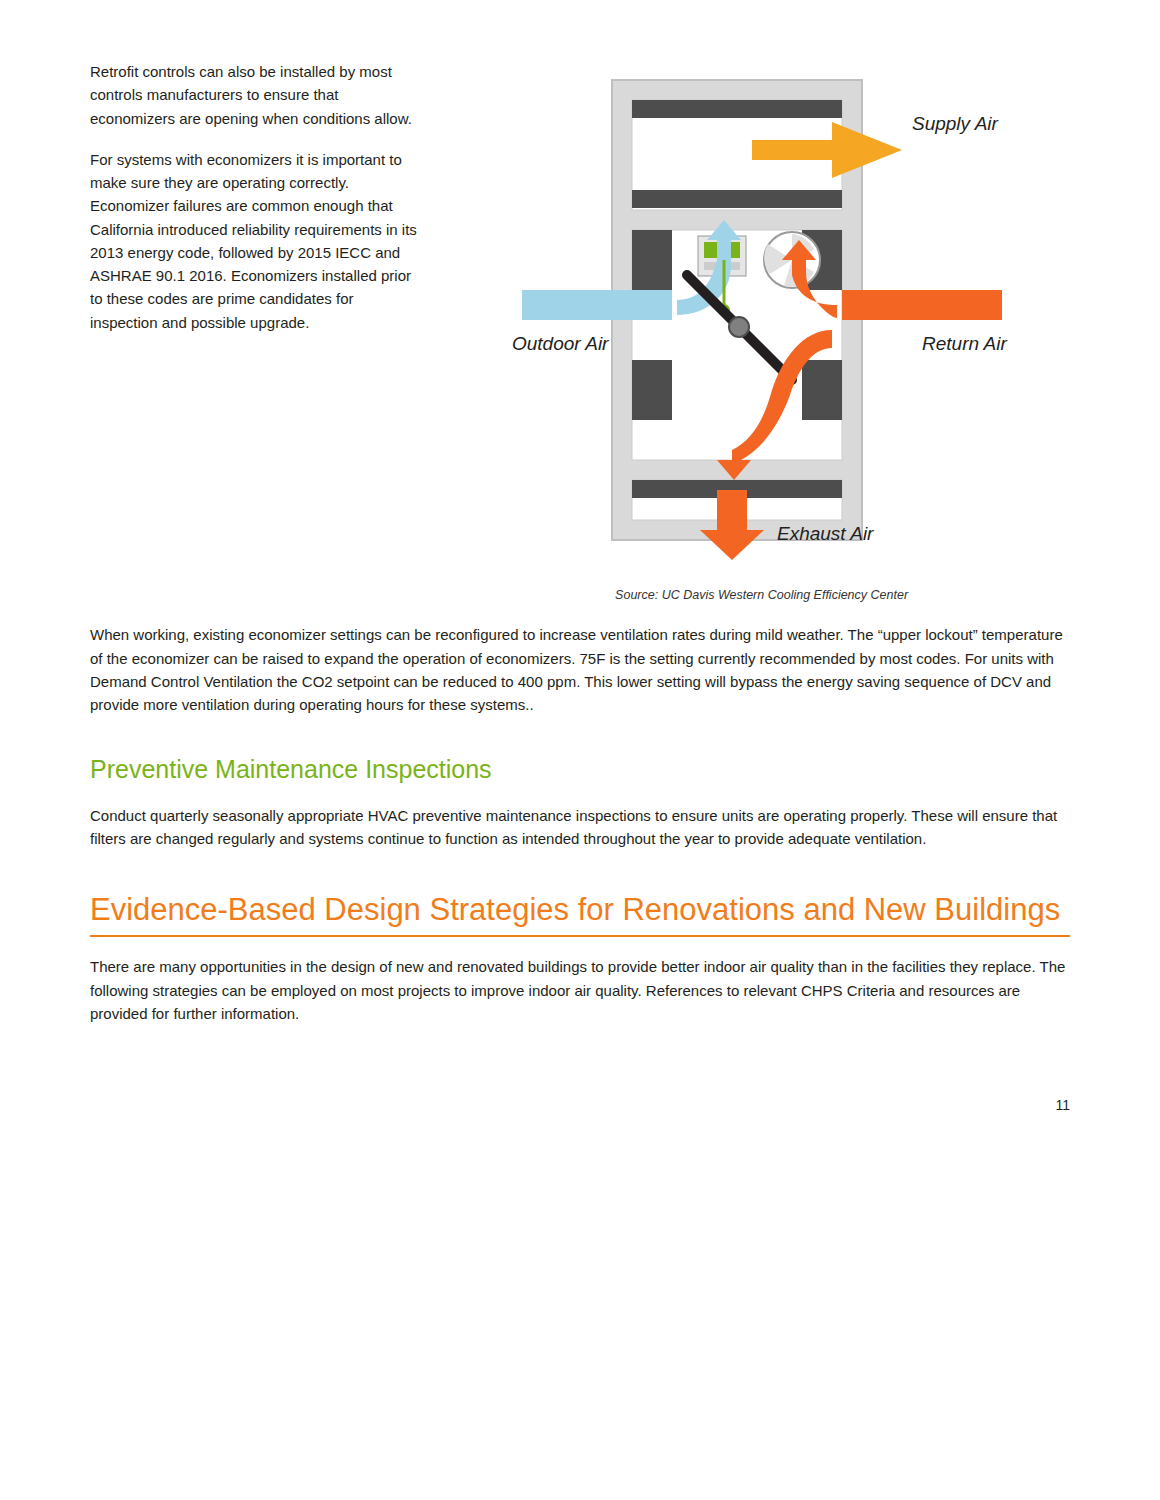Retrofit controls can also be installed by most controls manufacturers to ensure that economizers are opening when conditions allow.
For systems with economizers it is important to make sure they are operating correctly. Economizer failures are common enough that California introduced reliability requirements in its 2013 energy code, followed by 2015 IECC and ASHRAE 90.1 2016. Economizers installed prior to these codes are prime candidates for inspection and possible upgrade.
Supply Air Outdoor Air Return Air Exhaust Air
Source: UC Davis Western Cooling Efficiency Center
When working, existing economizer settings can be reconfigured to increase ventilation rates during mild weather. The “upper lockout” temperature of the economizer can be raised to expand the operation of economizers. 75F is the setting currently recommended by most codes. For units with Demand Control Ventilation the CO2 setpoint can be reduced to 400 ppm. This lower setting will bypass the energy saving sequence of DCV and provide more ventilation during operating hours for these systems..
Preventive Maintenance Inspections
Conduct quarterly seasonally appropriate HVAC preventive maintenance inspections to ensure units are operating properly. These will ensure that filters are changed regularly and systems continue to function as intended throughout the year to provide adequate ventilation.
Evidence-Based Design Strategies for Renovations and New Buildings
There are many opportunities in the design of new and renovated buildings to provide better indoor air quality than in the facilities they replace. The following strategies can be employed on most projects to improve indoor air quality. References to relevant CHPS Criteria and resources are provided for further information.
11